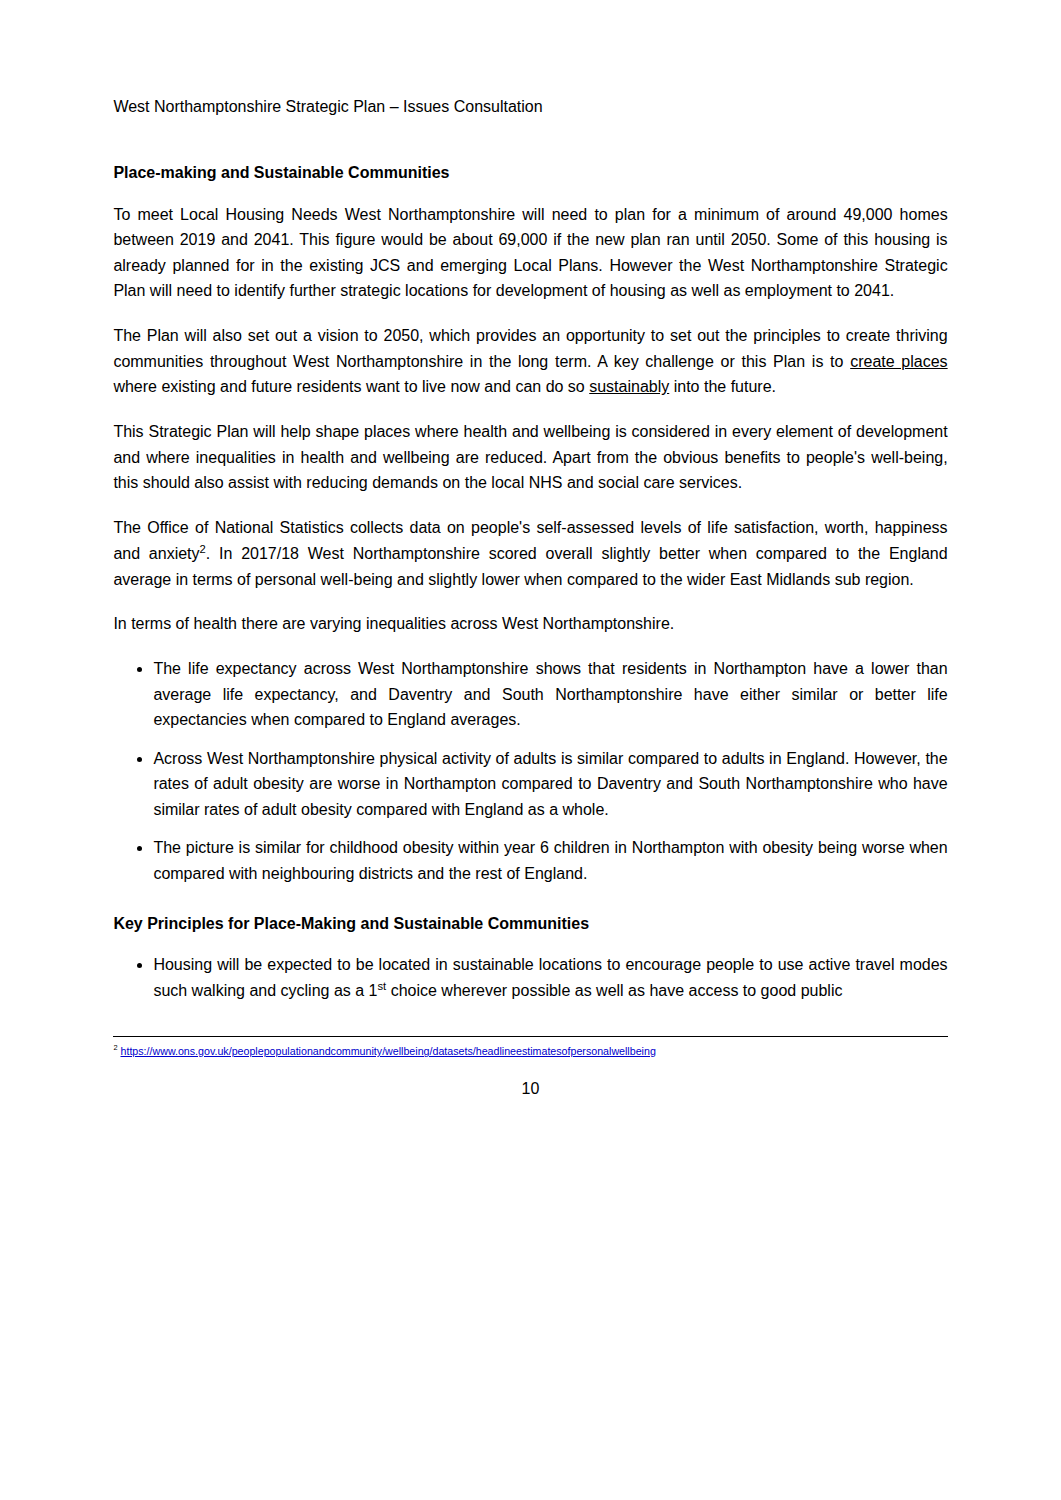West Northamptonshire Strategic Plan – Issues Consultation
Place-making and Sustainable Communities
To meet Local Housing Needs West Northamptonshire will need to plan for a minimum of around 49,000 homes between 2019 and 2041. This figure would be about 69,000 if the new plan ran until 2050. Some of this housing is already planned for in the existing JCS and emerging Local Plans. However the West Northamptonshire Strategic Plan will need to identify further strategic locations for development of housing as well as employment to 2041.
The Plan will also set out a vision to 2050, which provides an opportunity to set out the principles to create thriving communities throughout West Northamptonshire in the long term. A key challenge or this Plan is to create places where existing and future residents want to live now and can do so sustainably into the future.
This Strategic Plan will help shape places where health and wellbeing is considered in every element of development and where inequalities in health and wellbeing are reduced. Apart from the obvious benefits to people's well-being, this should also assist with reducing demands on the local NHS and social care services.
The Office of National Statistics collects data on people's self-assessed levels of life satisfaction, worth, happiness and anxiety2. In 2017/18 West Northamptonshire scored overall slightly better when compared to the England average in terms of personal well-being and slightly lower when compared to the wider East Midlands sub region.
In terms of health there are varying inequalities across West Northamptonshire.
The life expectancy across West Northamptonshire shows that residents in Northampton have a lower than average life expectancy, and Daventry and South Northamptonshire have either similar or better life expectancies when compared to England averages.
Across West Northamptonshire physical activity of adults is similar compared to adults in England. However, the rates of adult obesity are worse in Northampton compared to Daventry and South Northamptonshire who have similar rates of adult obesity compared with England as a whole.
The picture is similar for childhood obesity within year 6 children in Northampton with obesity being worse when compared with neighbouring districts and the rest of England.
Key Principles for Place-Making and Sustainable Communities
Housing will be expected to be located in sustainable locations to encourage people to use active travel modes such walking and cycling as a 1st choice wherever possible as well as have access to good public
2 https://www.ons.gov.uk/peoplepopulationandcommunity/wellbeing/datasets/headlineestimatesofpersonalwellbeing
10